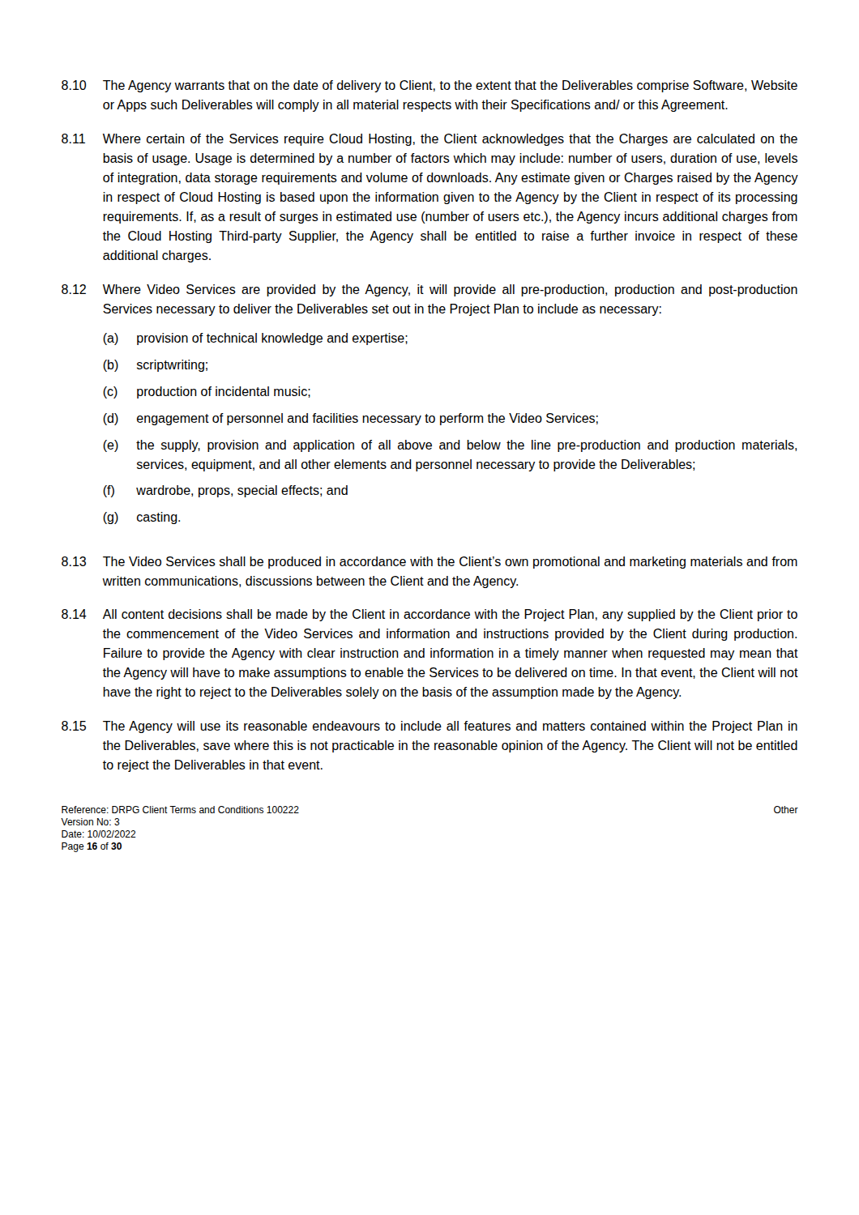8.10
The Agency warrants that on the date of delivery to Client, to the extent that the Deliverables comprise Software, Website or Apps such Deliverables will comply in all material respects with their Specifications and/ or this Agreement.
8.11
Where certain of the Services require Cloud Hosting, the Client acknowledges that the Charges are calculated on the basis of usage. Usage is determined by a number of factors which may include: number of users, duration of use, levels of integration, data storage requirements and volume of downloads. Any estimate given or Charges raised by the Agency in respect of Cloud Hosting is based upon the information given to the Agency by the Client in respect of its processing requirements. If, as a result of surges in estimated use (number of users etc.), the Agency incurs additional charges from the Cloud Hosting Third-party Supplier, the Agency shall be entitled to raise a further invoice in respect of these additional charges.
8.12
Where Video Services are provided by the Agency, it will provide all pre-production, production and post-production Services necessary to deliver the Deliverables set out in the Project Plan to include as necessary:
(a) provision of technical knowledge and expertise;
(b) scriptwriting;
(c) production of incidental music;
(d) engagement of personnel and facilities necessary to perform the Video Services;
(e) the supply, provision and application of all above and below the line pre-production and production materials, services, equipment, and all other elements and personnel necessary to provide the Deliverables;
(f) wardrobe, props, special effects; and
(g) casting.
8.13
The Video Services shall be produced in accordance with the Client’s own promotional and marketing materials and from written communications, discussions between the Client and the Agency.
8.14
All content decisions shall be made by the Client in accordance with the Project Plan, any supplied by the Client prior to the commencement of the Video Services and information and instructions provided by the Client during production. Failure to provide the Agency with clear instruction and information in a timely manner when requested may mean that the Agency will have to make assumptions to enable the Services to be delivered on time. In that event, the Client will not have the right to reject to the Deliverables solely on the basis of the assumption made by the Agency.
8.15
The Agency will use its reasonable endeavours to include all features and matters contained within the Project Plan in the Deliverables, save where this is not practicable in the reasonable opinion of the Agency. The Client will not be entitled to reject the Deliverables in that event.
Reference: DRPG Client Terms and Conditions 100222Other
Version No: 3
Date: 10/02/2022
Page 16 of 30